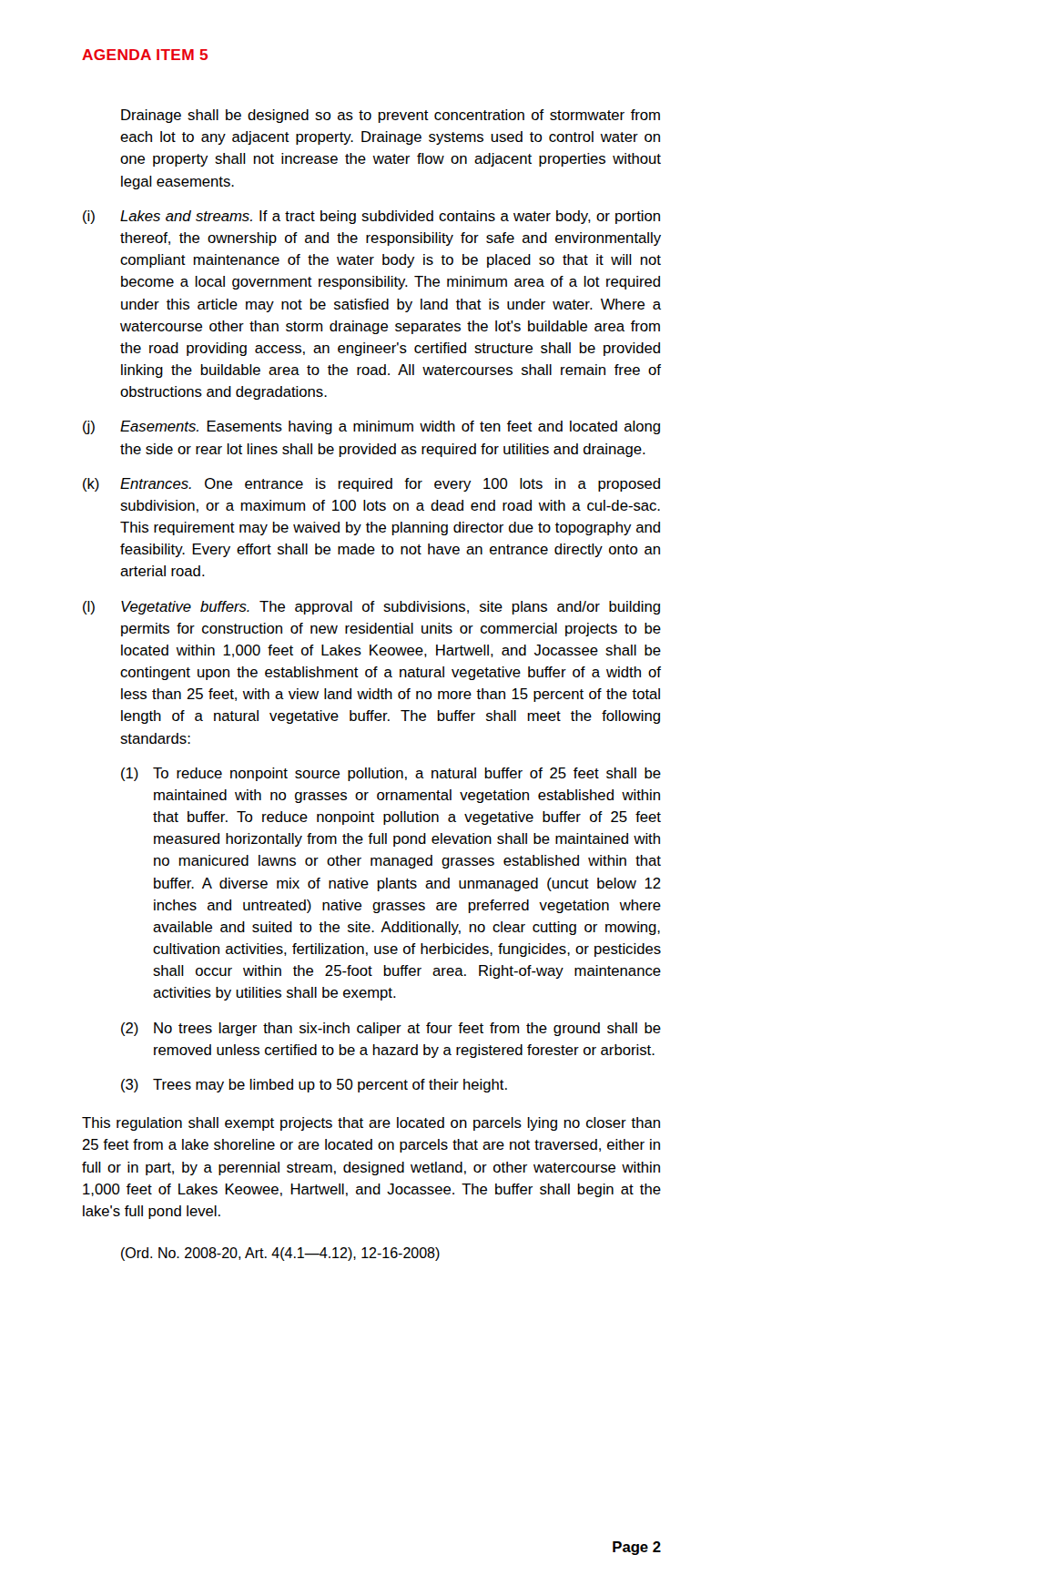AGENDA ITEM 5
Drainage shall be designed so as to prevent concentration of stormwater from each lot to any adjacent property. Drainage systems used to control water on one property shall not increase the water flow on adjacent properties without legal easements.
(i)
Lakes and streams. If a tract being subdivided contains a water body, or portion thereof, the ownership of and the responsibility for safe and environmentally compliant maintenance of the water body is to be placed so that it will not become a local government responsibility. The minimum area of a lot required under this article may not be satisfied by land that is under water. Where a watercourse other than storm drainage separates the lot's buildable area from the road providing access, an engineer's certified structure shall be provided linking the buildable area to the road. All watercourses shall remain free of obstructions and degradations.
(j)
Easements. Easements having a minimum width of ten feet and located along the side or rear lot lines shall be provided as required for utilities and drainage.
(k)
Entrances. One entrance is required for every 100 lots in a proposed subdivision, or a maximum of 100 lots on a dead end road with a cul-de-sac. This requirement may be waived by the planning director due to topography and feasibility. Every effort shall be made to not have an entrance directly onto an arterial road.
(l)
Vegetative buffers. The approval of subdivisions, site plans and/or building permits for construction of new residential units or commercial projects to be located within 1,000 feet of Lakes Keowee, Hartwell, and Jocassee shall be contingent upon the establishment of a natural vegetative buffer of a width of less than 25 feet, with a view land width of no more than 15 percent of the total length of a natural vegetative buffer. The buffer shall meet the following standards:
(1)
To reduce nonpoint source pollution, a natural buffer of 25 feet shall be maintained with no grasses or ornamental vegetation established within that buffer. To reduce nonpoint pollution a vegetative buffer of 25 feet measured horizontally from the full pond elevation shall be maintained with no manicured lawns or other managed grasses established within that buffer. A diverse mix of native plants and unmanaged (uncut below 12 inches and untreated) native grasses are preferred vegetation where available and suited to the site. Additionally, no clear cutting or mowing, cultivation activities, fertilization, use of herbicides, fungicides, or pesticides shall occur within the 25-foot buffer area. Right-of-way maintenance activities by utilities shall be exempt.
(2)
No trees larger than six-inch caliper at four feet from the ground shall be removed unless certified to be a hazard by a registered forester or arborist.
(3)
Trees may be limbed up to 50 percent of their height.
This regulation shall exempt projects that are located on parcels lying no closer than 25 feet from a lake shoreline or are located on parcels that are not traversed, either in full or in part, by a perennial stream, designed wetland, or other watercourse within 1,000 feet of Lakes Keowee, Hartwell, and Jocassee. The buffer shall begin at the lake's full pond level.
(Ord. No. 2008-20, Art. 4(4.1—4.12), 12-16-2008)
Page 2